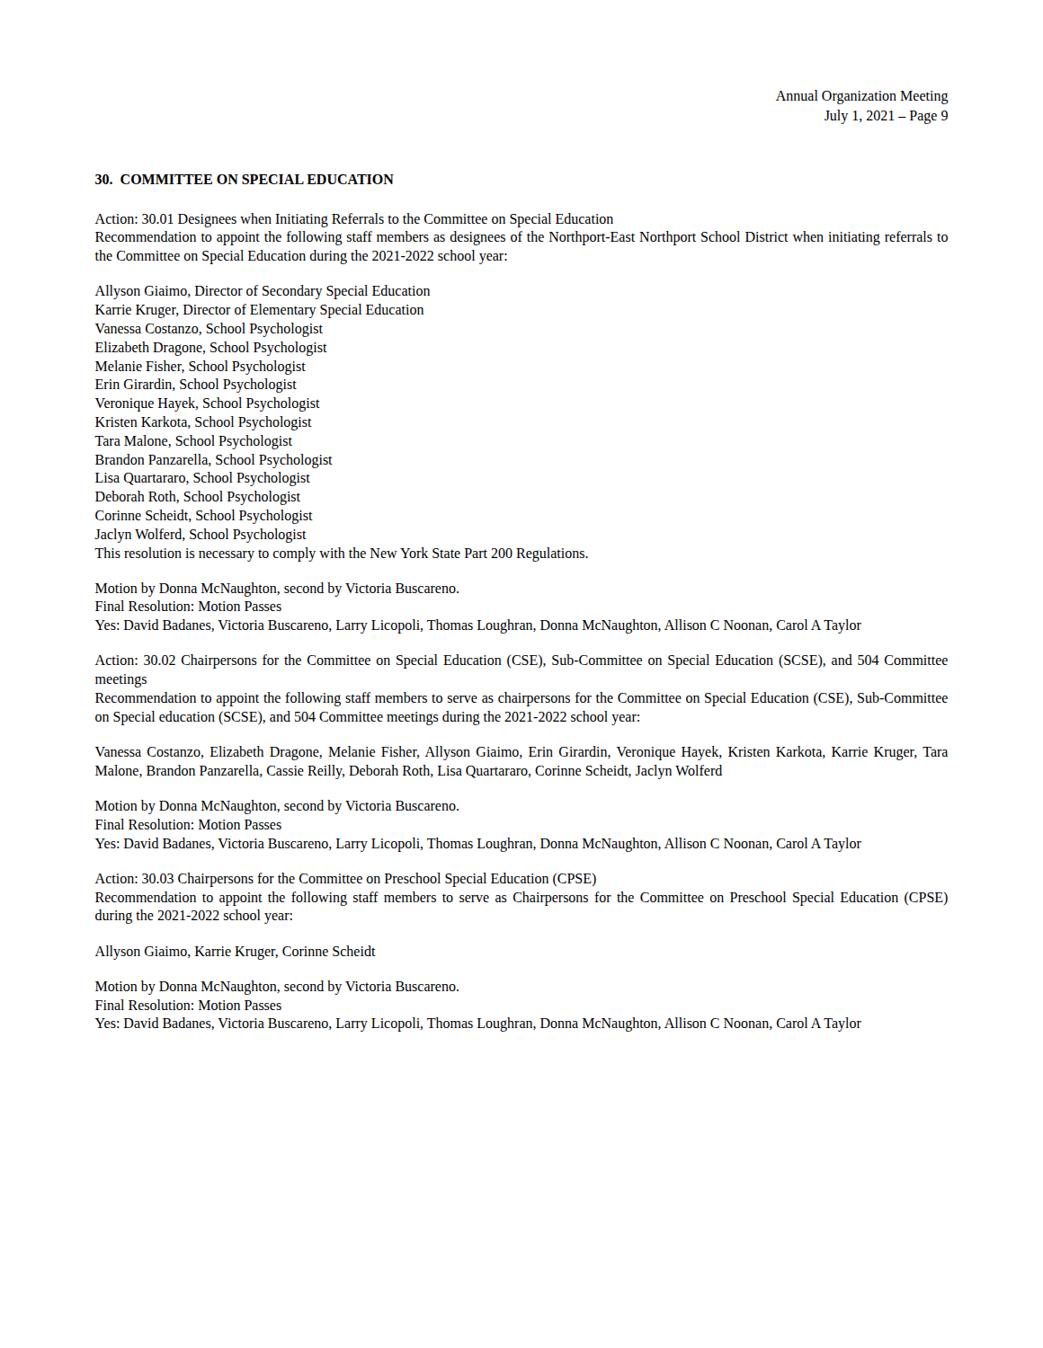Annual Organization Meeting
July 1, 2021 – Page 9
30. COMMITTEE ON SPECIAL EDUCATION
Action: 30.01 Designees when Initiating Referrals to the Committee on Special Education
Recommendation to appoint the following staff members as designees of the Northport-East Northport School District when initiating referrals to the Committee on Special Education during the 2021-2022 school year:
Allyson Giaimo, Director of Secondary Special Education
Karrie Kruger, Director of Elementary Special Education
Vanessa Costanzo, School Psychologist
Elizabeth Dragone, School Psychologist
Melanie Fisher, School Psychologist
Erin Girardin, School Psychologist
Veronique Hayek, School Psychologist
Kristen Karkota, School Psychologist
Tara Malone, School Psychologist
Brandon Panzarella, School Psychologist
Lisa Quartararo, School Psychologist
Deborah Roth, School Psychologist
Corinne Scheidt, School Psychologist
Jaclyn Wolferd, School Psychologist
This resolution is necessary to comply with the New York State Part 200 Regulations.
Motion by Donna McNaughton, second by Victoria Buscareno.
Final Resolution: Motion Passes
Yes: David Badanes, Victoria Buscareno, Larry Licopoli, Thomas Loughran, Donna McNaughton, Allison C Noonan, Carol A Taylor
Action: 30.02 Chairpersons for the Committee on Special Education (CSE), Sub-Committee on Special Education (SCSE), and 504 Committee meetings
Recommendation to appoint the following staff members to serve as chairpersons for the Committee on Special Education (CSE), Sub-Committee on Special education (SCSE), and 504 Committee meetings during the 2021-2022 school year:
Vanessa Costanzo, Elizabeth Dragone, Melanie Fisher, Allyson Giaimo, Erin Girardin, Veronique Hayek, Kristen Karkota, Karrie Kruger, Tara Malone, Brandon Panzarella, Cassie Reilly, Deborah Roth, Lisa Quartararo, Corinne Scheidt, Jaclyn Wolferd
Motion by Donna McNaughton, second by Victoria Buscareno.
Final Resolution: Motion Passes
Yes: David Badanes, Victoria Buscareno, Larry Licopoli, Thomas Loughran, Donna McNaughton, Allison C Noonan, Carol A Taylor
Action: 30.03 Chairpersons for the Committee on Preschool Special Education (CPSE)
Recommendation to appoint the following staff members to serve as Chairpersons for the Committee on Preschool Special Education (CPSE) during the 2021-2022 school year:
Allyson Giaimo, Karrie Kruger, Corinne Scheidt
Motion by Donna McNaughton, second by Victoria Buscareno.
Final Resolution: Motion Passes
Yes: David Badanes, Victoria Buscareno, Larry Licopoli, Thomas Loughran, Donna McNaughton, Allison C Noonan, Carol A Taylor